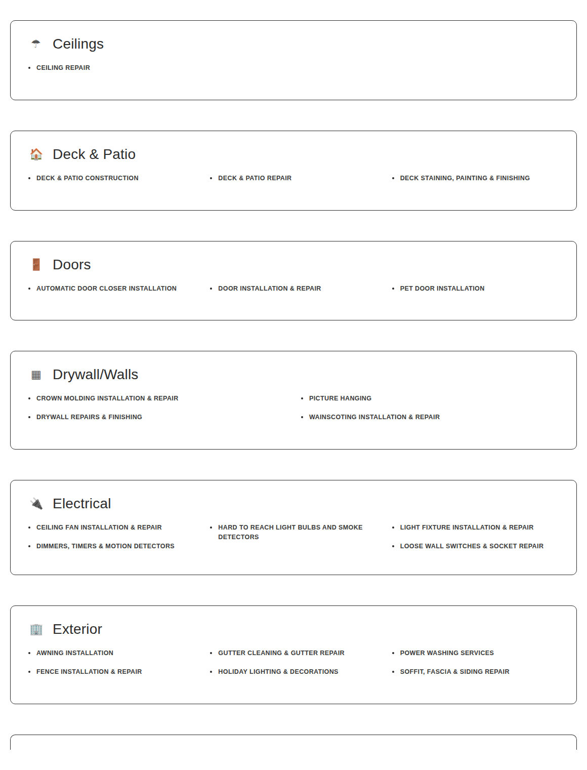☂
Ceilings
Ceiling Repair
🏠
Deck & Patio
Deck & Patio Construction
Deck & Patio Repair
Deck Staining, Painting & Finishing
🚪
Doors
Automatic Door Closer Installation
Door Installation & Repair
Pet Door Installation
▦
Drywall/Walls
Crown Molding Installation & Repair
Drywall Repairs & Finishing
Picture Hanging
Wainscoting Installation & Repair
🔌
Electrical
Ceiling Fan Installation & Repair
Dimmers, Timers & Motion Detectors
Hard to Reach Light Bulbs and Smoke Detectors
Light Fixture Installation & Repair
Loose Wall Switches & Socket Repair
🏢
Exterior
Awning Installation
Fence Installation & Repair
Gutter Cleaning & Gutter Repair
Holiday Lighting & Decorations
Power Washing Services
Soffit, Fascia & Siding Repair